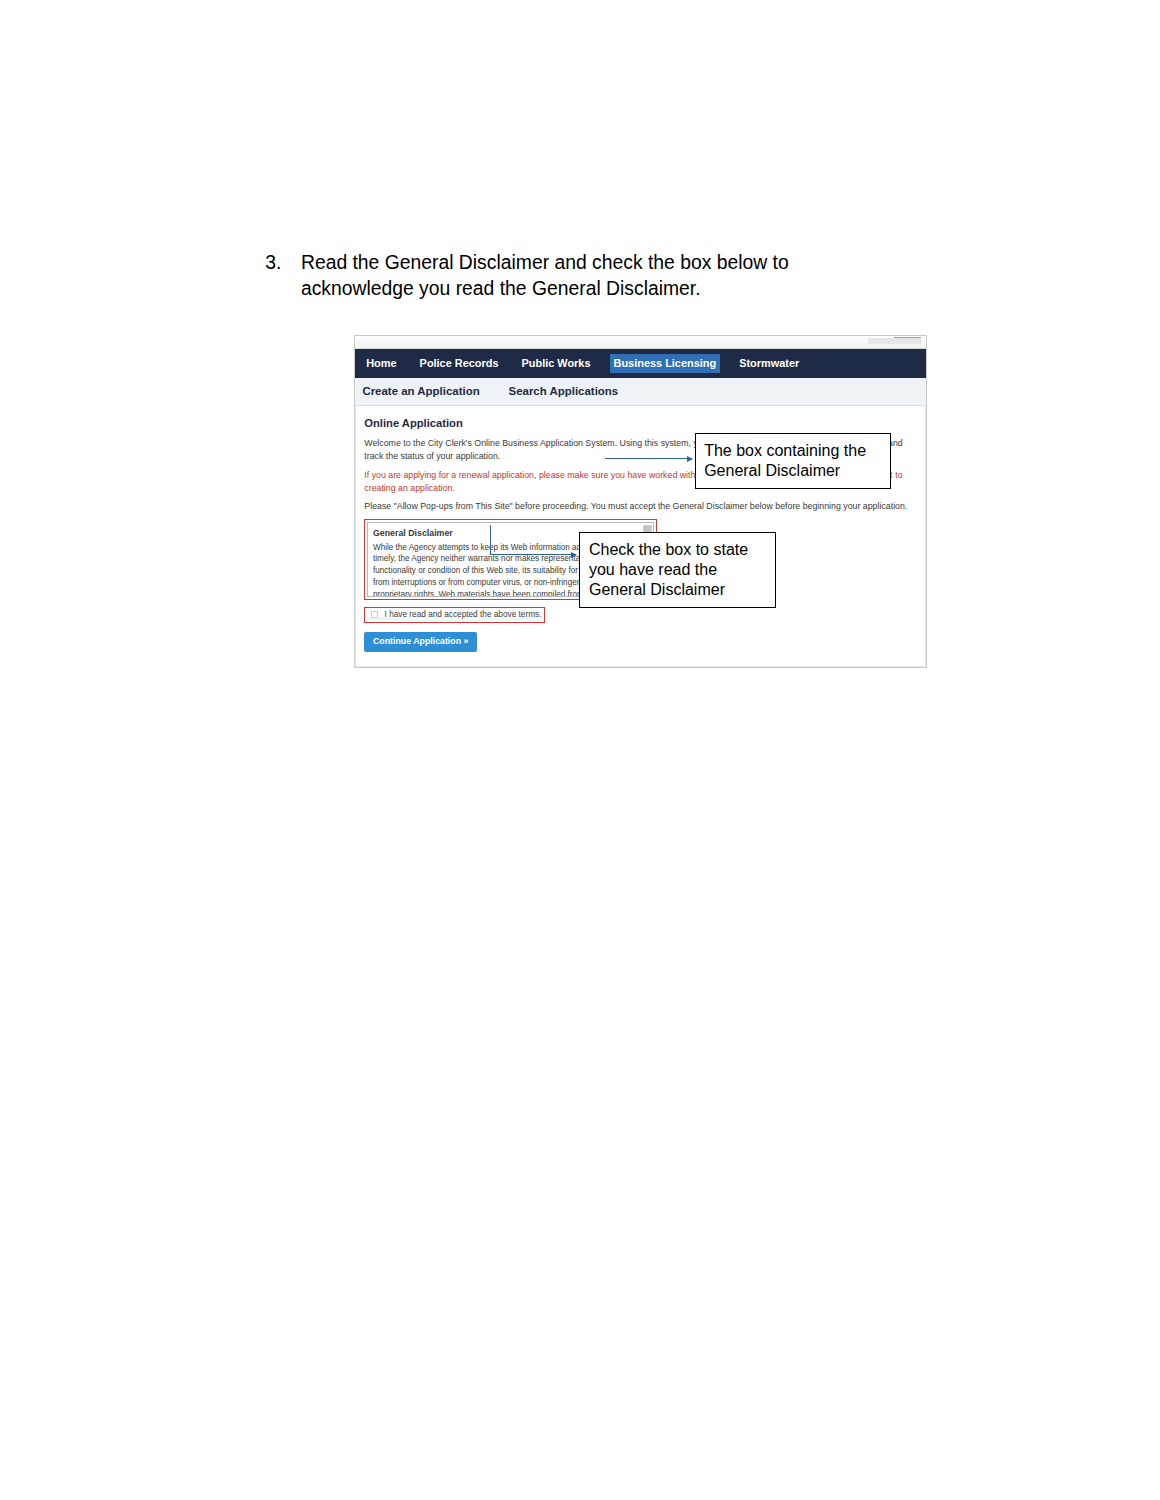3. Read the General Disclaimer and check the box below to acknowledge you read the General Disclaimer.
Home Police Records Public Works Business Licensing Stormwater
Create an Application Search Applications
Online Application
Welcome to the City Clerk's Online Business Application System. Using this system, you can submit and update information, pay fees, and track the status of your application.
If you are applying for a renewal application, please make sure you have worked with the City Clerk's office to link your accounts PRIOR to creating an application.
Please "Allow Pop-ups from This Site" before proceeding. You must accept the General Disclaimer below before beginning your application.
General Disclaimer
While the Agency attempts to keep its Web information accurate and timely, the Agency neither warrants nor makes representations as to the functionality or condition of this Web site, its suitability for use, freedom from interruptions or from computer virus, or non-infringement of proprietary rights. Web materials have been compiled from a variety of sources and are subject to change without notice from the Agency as a result of updates and corrections.
▲
▼
I have read and accepted the above terms.
Continue Application »
The box containing the General Disclaimer
Check the box to state you have read the General Disclaimer